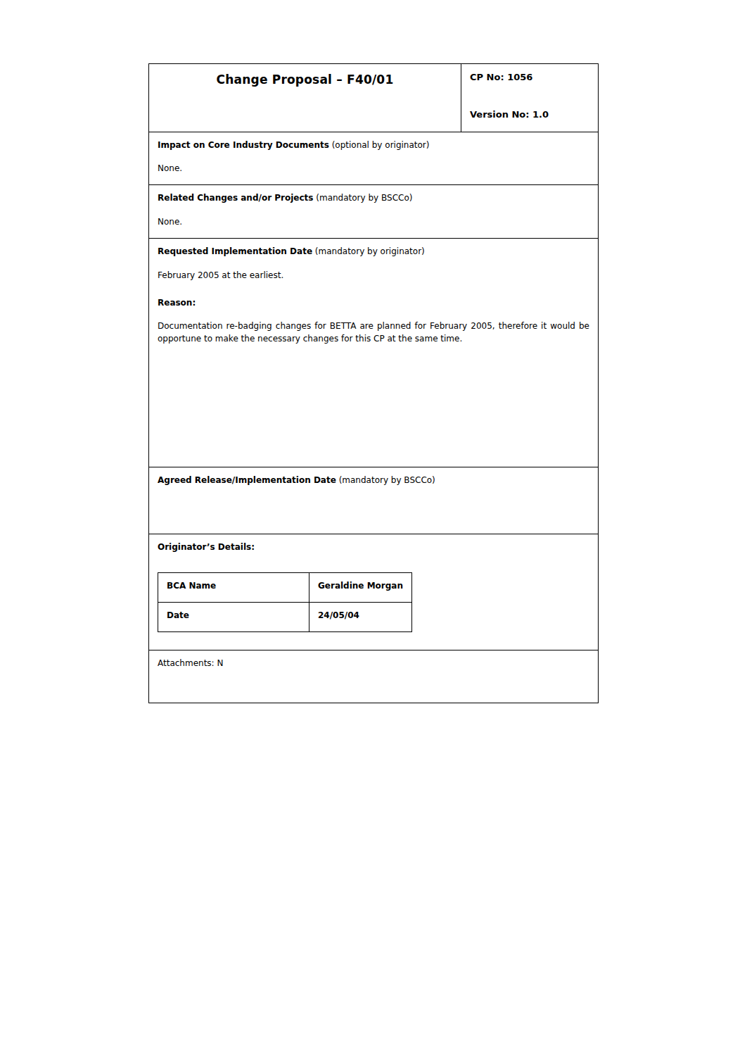| Change Proposal – F40/01 | CP No: 1056 Version No: 1.0 |
| Impact on Core Industry Documents (optional by originator) None. |
| Related Changes and/or Projects (mandatory by BSCCo) None. |
| Requested Implementation Date (mandatory by originator) February 2005 at the earliest. Reason: Documentation re-badging changes for BETTA are planned for February 2005, therefore it would be opportune to make the necessary changes for this CP at the same time. |
| Agreed Release/Implementation Date (mandatory by BSCCo) |
| Originator’s Details: / BCA Name / Geraldine Morgan / / Date / 24/05/04 / |
| Attachments: N |